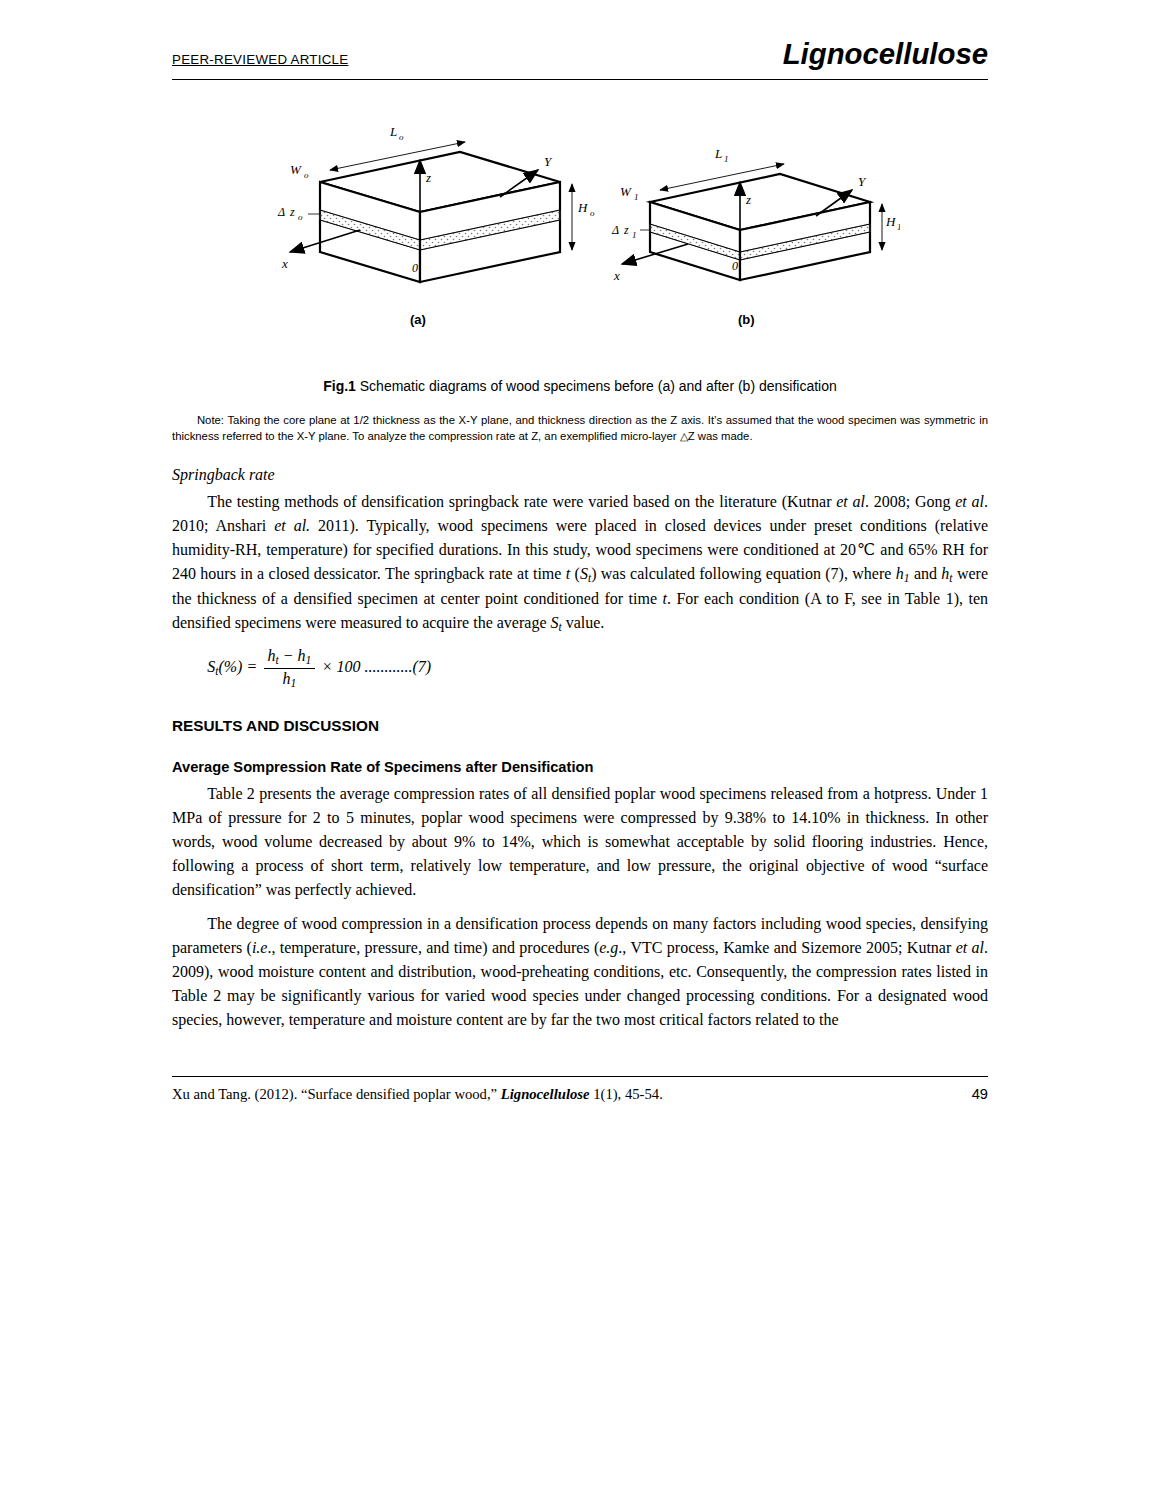PEER-REVIEWED ARTICLE
Lignocellulose
L o W o H o z Y x 0 Δ z o (a) L 1 W 1 H 1 z Y x 0 Δ z 1 (b)
Fig.1 Schematic diagrams of wood specimens before (a) and after (b) densification
Note: Taking the core plane at 1/2 thickness as the X-Y plane, and thickness direction as the Z axis. It’s assumed that the wood specimen was symmetric in thickness referred to the X-Y plane. To analyze the compression rate at Z, an exemplified micro-layer △Z was made.
Springback rate
The testing methods of densification springback rate were varied based on the literature (Kutnar et al. 2008; Gong et al. 2010; Anshari et al. 2011). Typically, wood specimens were placed in closed devices under preset conditions (relative humidity-RH, temperature) for specified durations. In this study, wood specimens were conditioned at 20℃ and 65% RH for 240 hours in a closed dessicator. The springback rate at time t (St) was calculated following equation (7), where h1 and ht were the thickness of a densified specimen at center point conditioned for time t. For each condition (A to F, see in Table 1), ten densified specimens were measured to acquire the average St value.
St(%) = ht − h1 h1 × 100 ............(7)
RESULTS AND DISCUSSION
Average Sompression Rate of Specimens after Densification
Table 2 presents the average compression rates of all densified poplar wood specimens released from a hotpress. Under 1 MPa of pressure for 2 to 5 minutes, poplar wood specimens were compressed by 9.38% to 14.10% in thickness. In other words, wood volume decreased by about 9% to 14%, which is somewhat acceptable by solid flooring industries. Hence, following a process of short term, relatively low temperature, and low pressure, the original objective of wood “surface densification” was perfectly achieved.
The degree of wood compression in a densification process depends on many factors including wood species, densifying parameters (i.e., temperature, pressure, and time) and procedures (e.g., VTC process, Kamke and Sizemore 2005; Kutnar et al. 2009), wood moisture content and distribution, wood-preheating conditions, etc. Consequently, the compression rates listed in Table 2 may be significantly various for varied wood species under changed processing conditions. For a designated wood species, however, temperature and moisture content are by far the two most critical factors related to the
Xu and Tang. (2012). “Surface densified poplar wood,” Lignocellulose 1(1), 45-54.
49